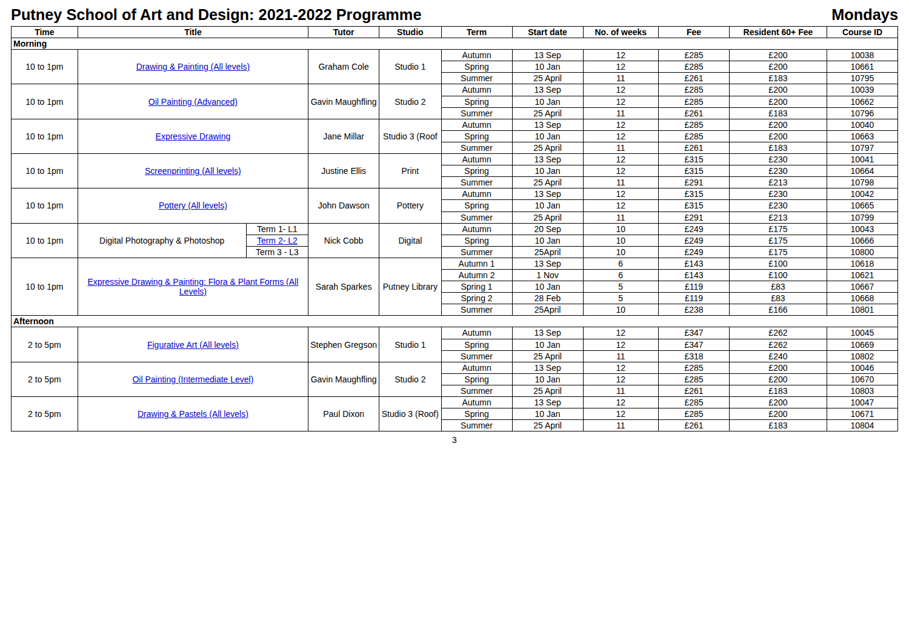Putney School of Art and Design: 2021-2022 Programme
Mondays
| Time | Title | Tutor | Studio | Term | Start date | No. of weeks | Fee | Resident 60+ Fee | Course ID |
| --- | --- | --- | --- | --- | --- | --- | --- | --- | --- |
| Morning |
| 10 to 1pm | Drawing & Painting (All levels) | Graham Cole | Studio 1 | Autumn | 13 Sep | 12 | £285 | £200 | 10038 |
| Spring | 10 Jan | 12 | £285 | £200 | 10661 |
| Summer | 25 April | 11 | £261 | £183 | 10795 |
| 10 to 1pm | Oil Painting (Advanced) | Gavin Maughfling | Studio 2 | Autumn | 13 Sep | 12 | £285 | £200 | 10039 |
| Spring | 10 Jan | 12 | £285 | £200 | 10662 |
| Summer | 25 April | 11 | £261 | £183 | 10796 |
| 10 to 1pm | Expressive Drawing | Jane Millar | Studio 3 (Roof | Autumn | 13 Sep | 12 | £285 | £200 | 10040 |
| Spring | 10 Jan | 12 | £285 | £200 | 10663 |
| Summer | 25 April | 11 | £261 | £183 | 10797 |
| 10 to 1pm | Screenprinting (All levels) | Justine Ellis | Print | Autumn | 13 Sep | 12 | £315 | £230 | 10041 |
| Spring | 10 Jan | 12 | £315 | £230 | 10664 |
| Summer | 25 April | 11 | £291 | £213 | 10798 |
| 10 to 1pm | Pottery (All levels) | John Dawson | Pottery | Autumn | 13 Sep | 12 | £315 | £230 | 10042 |
| Spring | 10 Jan | 12 | £315 | £230 | 10665 |
| Summer | 25 April | 11 | £291 | £213 | 10799 |
| 10 to 1pm | Digital Photography & Photoshop | Term 1- L1 | Nick Cobb | Digital | Autumn | 20 Sep | 10 | £249 | £175 | 10043 |
| Term 2- L2 | Spring | 10 Jan | 10 | £249 | £175 | 10666 |
| Term 3 - L3 | Summer | 25April | 10 | £249 | £175 | 10800 |
| 10 to 1pm | Expressive Drawing & Painting: Flora & Plant Forms (All Levels) | Sarah Sparkes | Putney Library | Autumn 1 | 13 Sep | 6 | £143 | £100 | 10618 |
| Autumn 2 | 1 Nov | 6 | £143 | £100 | 10621 |
| Spring 1 | 10 Jan | 5 | £119 | £83 | 10667 |
| Spring 2 | 28 Feb | 5 | £119 | £83 | 10668 |
| Summer | 25April | 10 | £238 | £166 | 10801 |
| Afternoon |
| 2 to 5pm | Figurative Art (All levels) | Stephen Gregson | Studio 1 | Autumn | 13 Sep | 12 | £347 | £262 | 10045 |
| Spring | 10 Jan | 12 | £347 | £262 | 10669 |
| Summer | 25 April | 11 | £318 | £240 | 10802 |
| 2 to 5pm | Oil Painting (Intermediate Level) | Gavin Maughfling | Studio 2 | Autumn | 13 Sep | 12 | £285 | £200 | 10046 |
| Spring | 10 Jan | 12 | £285 | £200 | 10670 |
| Summer | 25 April | 11 | £261 | £183 | 10803 |
| 2 to 5pm | Drawing & Pastels (All levels) | Paul Dixon | Studio 3 (Roof) | Autumn | 13 Sep | 12 | £285 | £200 | 10047 |
| Spring | 10 Jan | 12 | £285 | £200 | 10671 |
| Summer | 25 April | 11 | £261 | £183 | 10804 |
3